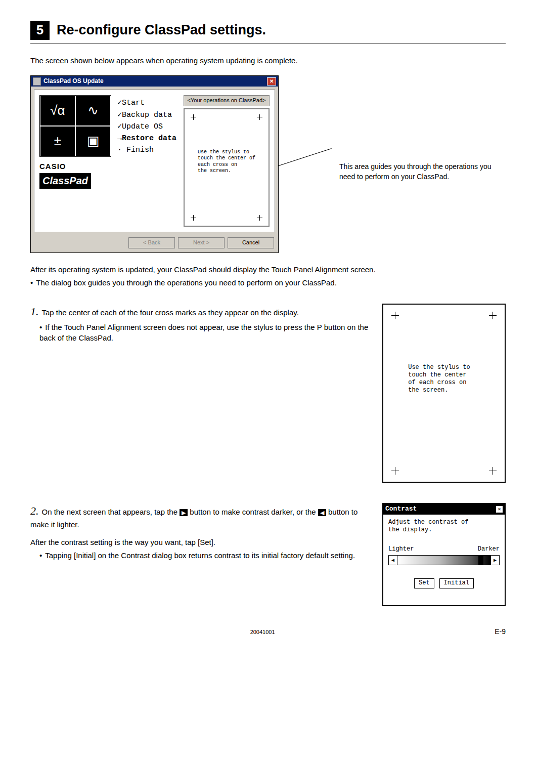5
Re-configure ClassPad settings.
The screen shown below appears when operating system updating is complete.
ClassPad OS Update ✕
√α
∿
±
▣
CASIO
ClassPad
✓Start
✓Backup data
✓Update OS
→Restore data
· Finish
<Your operations on ClassPad>
Use the stylus to
touch the center of
each cross on
the screen.
< Back Next > Cancel
This area guides you through the operations you need to perform on your ClassPad.
After its operating system is updated, your ClassPad should display the Touch Panel Alignment screen.
The dialog box guides you through the operations you need to perform on your ClassPad.
1. Tap the center of each of the four cross marks as they appear on the display.
If the Touch Panel Alignment screen does not appear, use the stylus to press the P button on the back of the ClassPad.
Use the stylus to
touch the center
of each cross on
the screen.
2. On the next screen that appears, tap the ▶ button to make contrast darker, or the ◀ button to make it lighter.
After the contrast setting is the way you want, tap [Set].
Tapping [Initial] on the Contrast dialog box returns contrast to its initial factory default setting.
Contrast ✕
Adjust the contrast of
the display.
Lighter Darker
◀
▶
Set Initial
20041001 E-9